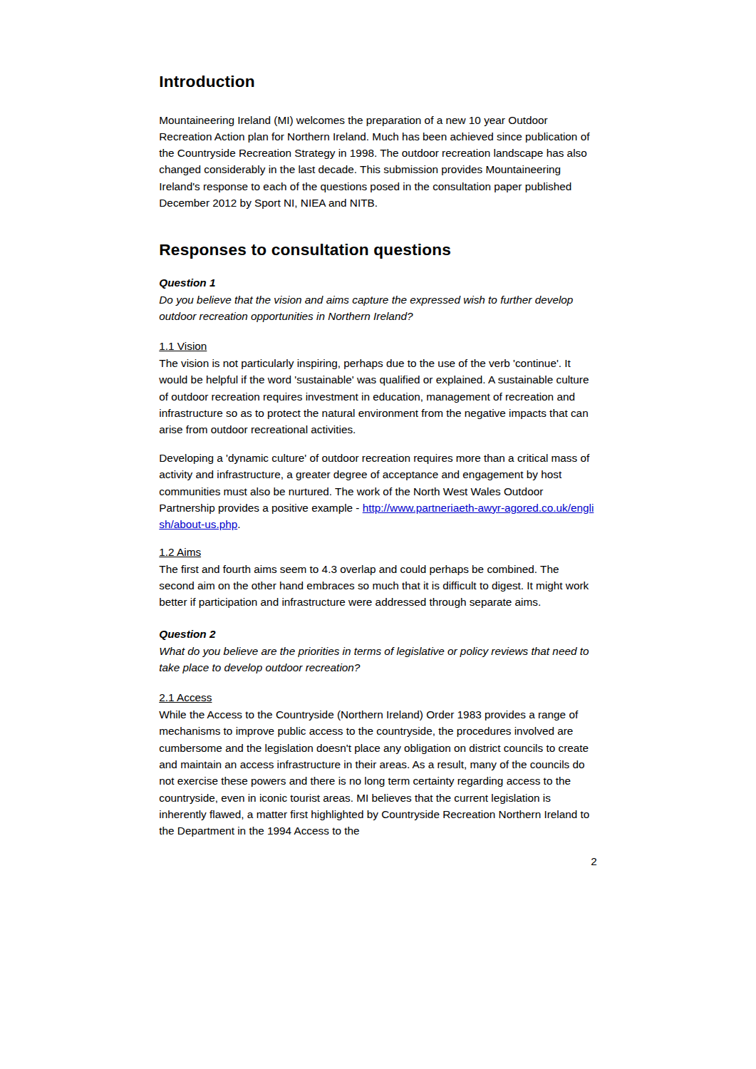Introduction
Mountaineering Ireland (MI) welcomes the preparation of a new 10 year Outdoor Recreation Action plan for Northern Ireland. Much has been achieved since publication of the Countryside Recreation Strategy in 1998. The outdoor recreation landscape has also changed considerably in the last decade. This submission provides Mountaineering Ireland's response to each of the questions posed in the consultation paper published December 2012 by Sport NI, NIEA and NITB.
Responses to consultation questions
Question 1
Do you believe that the vision and aims capture the expressed wish to further develop outdoor recreation opportunities in Northern Ireland?
1.1 Vision
The vision is not particularly inspiring, perhaps due to the use of the verb 'continue'. It would be helpful if the word 'sustainable' was qualified or explained. A sustainable culture of outdoor recreation requires investment in education, management of recreation and infrastructure so as to protect the natural environment from the negative impacts that can arise from outdoor recreational activities.
Developing a 'dynamic culture' of outdoor recreation requires more than a critical mass of activity and infrastructure, a greater degree of acceptance and engagement by host communities must also be nurtured. The work of the North West Wales Outdoor Partnership provides a positive example - http://www.partneriaeth-awyr-agored.co.uk/english/about-us.php.
1.2 Aims
The first and fourth aims seem to 4.3 overlap and could perhaps be combined. The second aim on the other hand embraces so much that it is difficult to digest. It might work better if participation and infrastructure were addressed through separate aims.
Question 2
What do you believe are the priorities in terms of legislative or policy reviews that need to take place to develop outdoor recreation?
2.1 Access
While the Access to the Countryside (Northern Ireland) Order 1983 provides a range of mechanisms to improve public access to the countryside, the procedures involved are cumbersome and the legislation doesn't place any obligation on district councils to create and maintain an access infrastructure in their areas. As a result, many of the councils do not exercise these powers and there is no long term certainty regarding access to the countryside, even in iconic tourist areas. MI believes that the current legislation is inherently flawed, a matter first highlighted by Countryside Recreation Northern Ireland to the Department in the 1994 Access to the
2